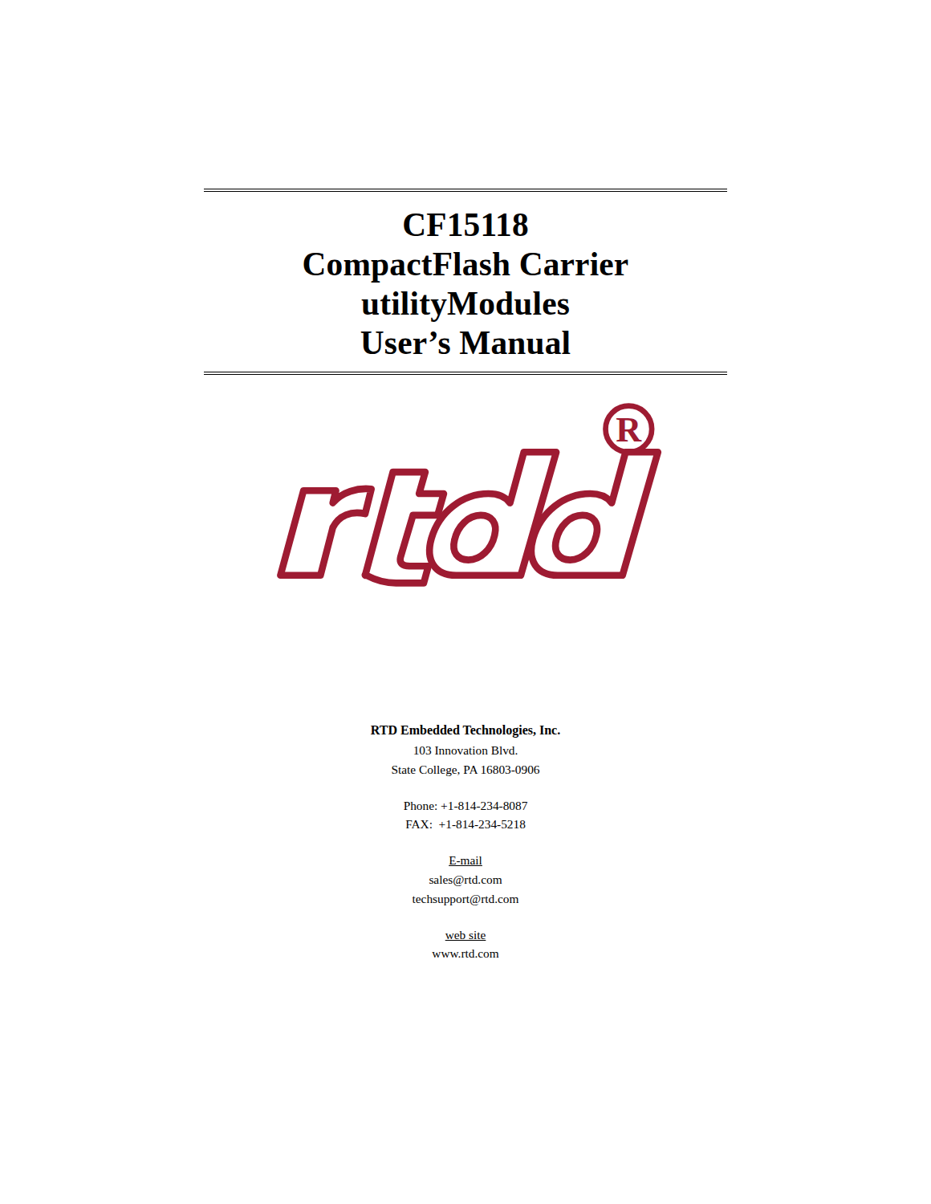CF15118
CompactFlash Carrier utilityModules
User’s Manual
R
RTD Embedded Technologies, Inc.
103 Innovation Blvd.
State College, PA 16803-0906
Phone: +1-814-234-8087
FAX: +1-814-234-5218
E-mail
sales@rtd.com
techsupport@rtd.com
web site
www.rtd.com